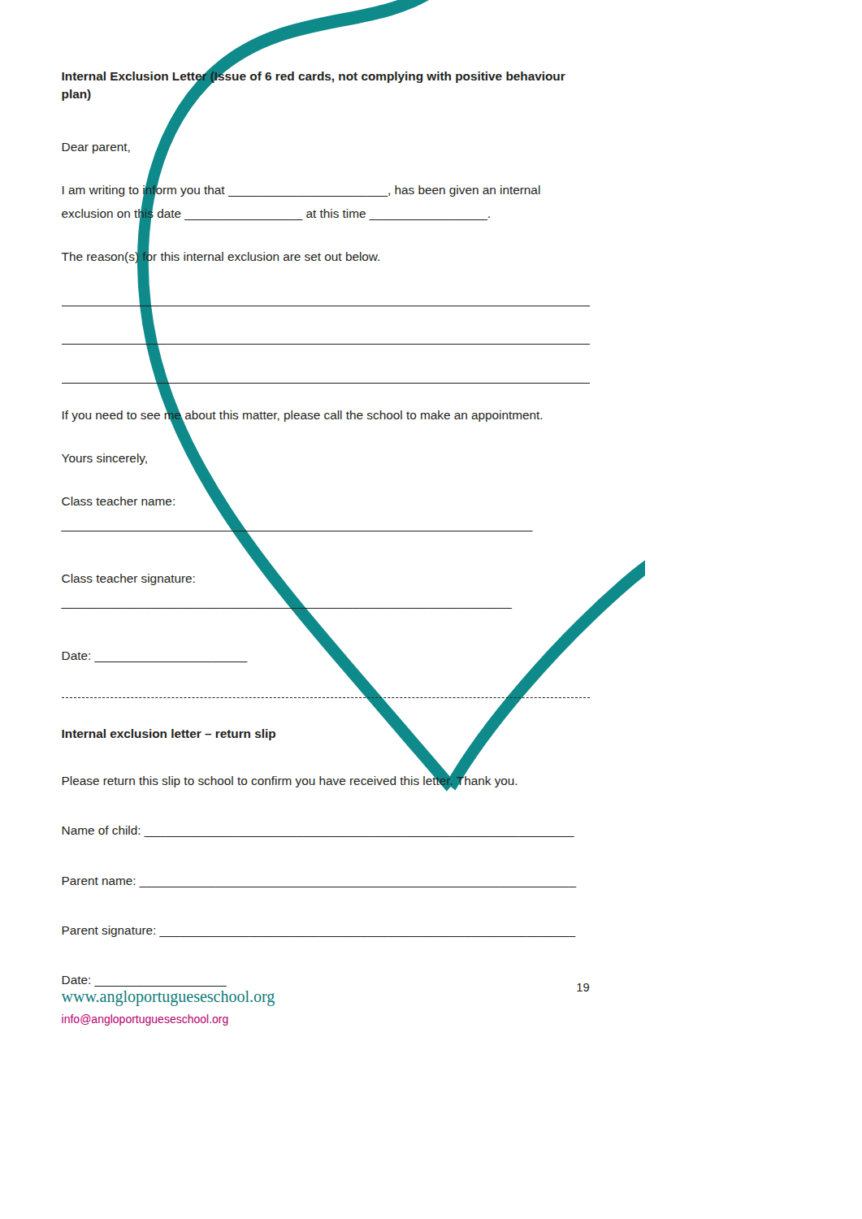Internal Exclusion Letter (Issue of 6 red cards, not complying with positive behaviour plan)
Dear parent,
I am writing to inform you that _______________________, has been given an internal exclusion on this date _________________ at this time _________________.
The reason(s) for this internal exclusion are set out below.
_______________________________________________________________________________________
_______________________________________________________________________________________
_______________________________________________________________________________________
If you need to see me about this matter, please call the school to make an appointment.
Yours sincerely,
Class teacher name: ____________________________________________________________________
Class teacher signature: _________________________________________________________________
Date: ______________________
Internal exclusion letter – return slip
Please return this slip to school to confirm you have received this letter. Thank you.
Name of child: ______________________________________________________________
Parent name: _______________________________________________________________
Parent signature: ____________________________________________________________
Date: ___________________
19
www.angloportugueseschool.org
info@angloportugueseschool.org